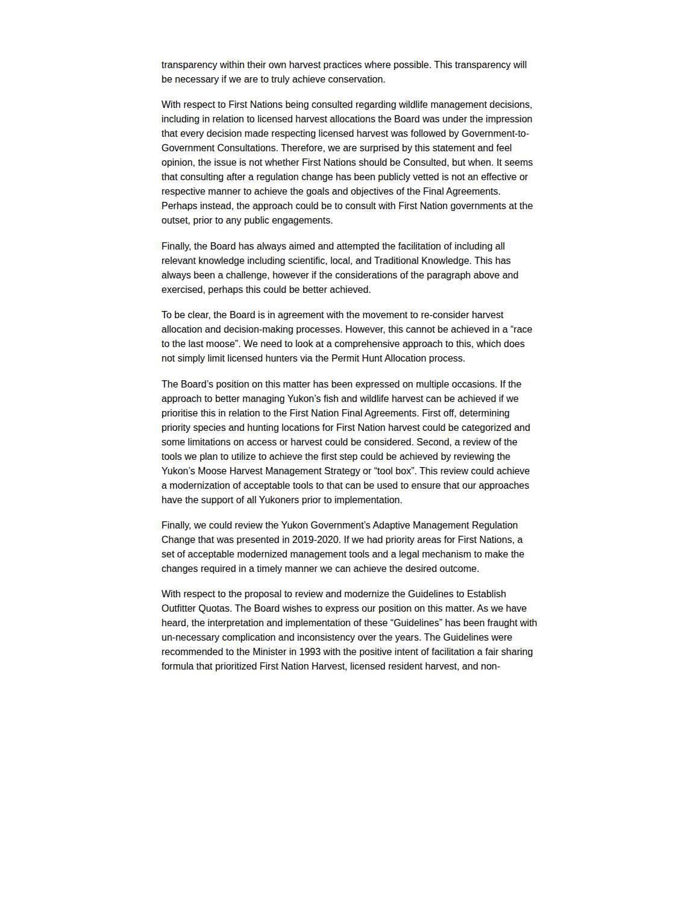transparency within their own harvest practices where possible. This transparency will be necessary if we are to truly achieve conservation.
With respect to First Nations being consulted regarding wildlife management decisions, including in relation to licensed harvest allocations the Board was under the impression that every decision made respecting licensed harvest was followed by Government-to-Government Consultations. Therefore, we are surprised by this statement and feel opinion, the issue is not whether First Nations should be Consulted, but when. It seems that consulting after a regulation change has been publicly vetted is not an effective or respective manner to achieve the goals and objectives of the Final Agreements. Perhaps instead, the approach could be to consult with First Nation governments at the outset, prior to any public engagements.
Finally, the Board has always aimed and attempted the facilitation of including all relevant knowledge including scientific, local, and Traditional Knowledge. This has always been a challenge, however if the considerations of the paragraph above and exercised, perhaps this could be better achieved.
To be clear, the Board is in agreement with the movement to re-consider harvest allocation and decision-making processes. However, this cannot be achieved in a “race to the last moose”. We need to look at a comprehensive approach to this, which does not simply limit licensed hunters via the Permit Hunt Allocation process.
The Board’s position on this matter has been expressed on multiple occasions. If the approach to better managing Yukon’s fish and wildlife harvest can be achieved if we prioritise this in relation to the First Nation Final Agreements. First off, determining priority species and hunting locations for First Nation harvest could be categorized and some limitations on access or harvest could be considered. Second, a review of the tools we plan to utilize to achieve the first step could be achieved by reviewing the Yukon’s Moose Harvest Management Strategy or “tool box”. This review could achieve a modernization of acceptable tools to that can be used to ensure that our approaches have the support of all Yukoners prior to implementation.
Finally, we could review the Yukon Government’s Adaptive Management Regulation Change that was presented in 2019-2020. If we had priority areas for First Nations, a set of acceptable modernized management tools and a legal mechanism to make the changes required in a timely manner we can achieve the desired outcome.
With respect to the proposal to review and modernize the Guidelines to Establish Outfitter Quotas. The Board wishes to express our position on this matter. As we have heard, the interpretation and implementation of these “Guidelines” has been fraught with un-necessary complication and inconsistency over the years. The Guidelines were recommended to the Minister in 1993 with the positive intent of facilitation a fair sharing formula that prioritized First Nation Harvest, licensed resident harvest, and non-